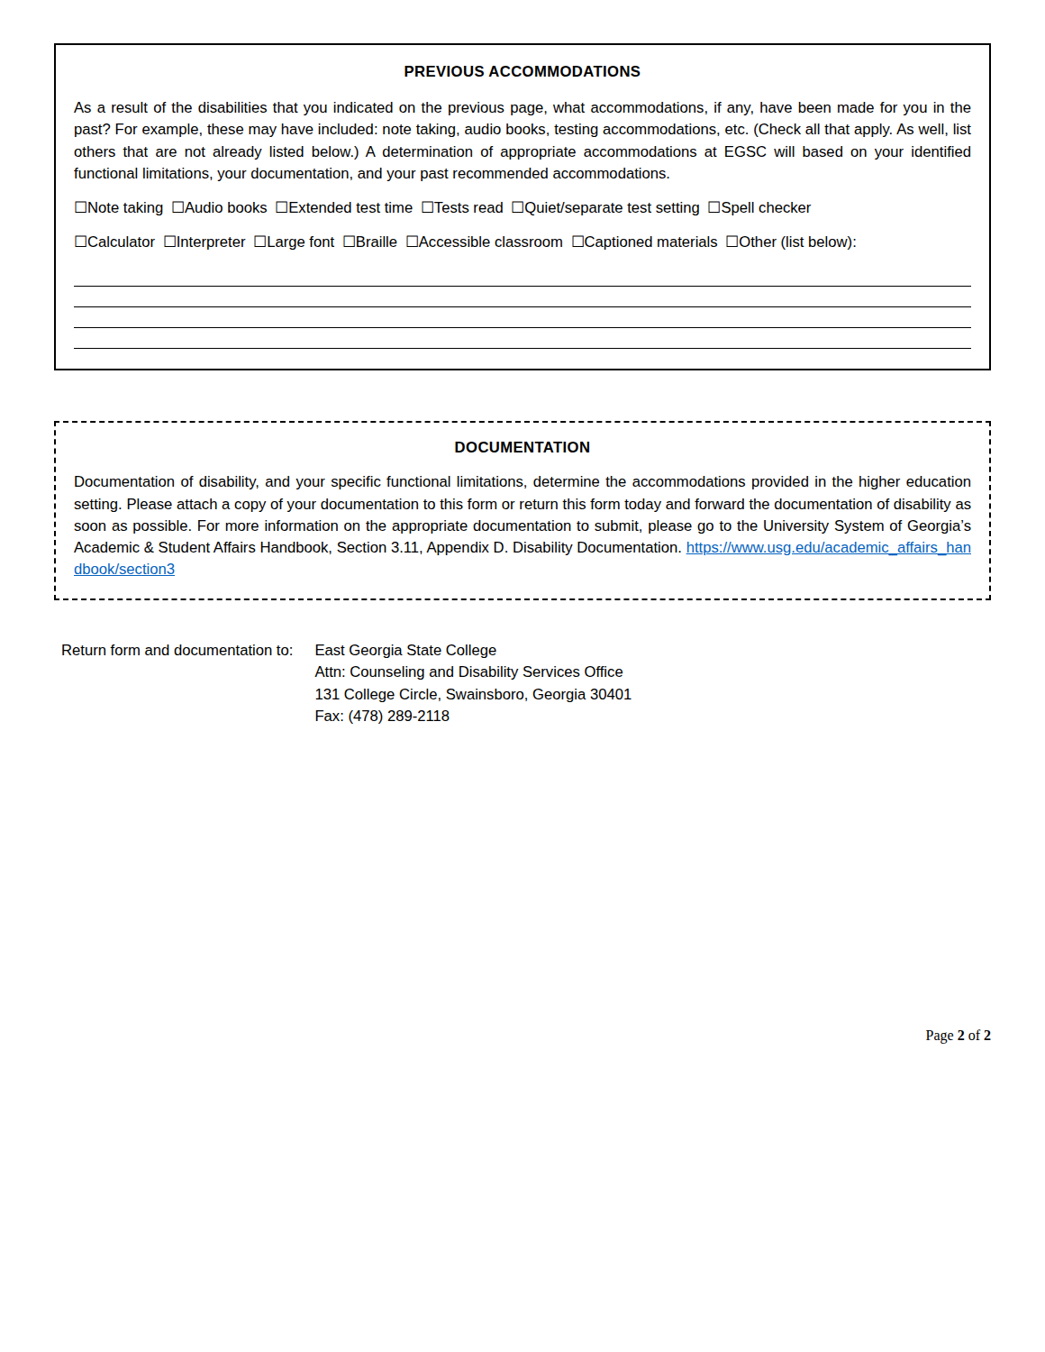PREVIOUS ACCOMMODATIONS
As a result of the disabilities that you indicated on the previous page, what accommodations, if any, have been made for you in the past? For example, these may have included: note taking, audio books, testing accommodations, etc. (Check all that apply. As well, list others that are not already listed below.) A determination of appropriate accommodations at EGSC will based on your identified functional limitations, your documentation, and your past recommended accommodations.
☐Note taking ☐Audio books ☐Extended test time ☐Tests read ☐Quiet/separate test setting ☐Spell checker
☐Calculator ☐Interpreter ☐Large font ☐Braille ☐Accessible classroom ☐Captioned materials ☐Other (list below):
DOCUMENTATION
Documentation of disability, and your specific functional limitations, determine the accommodations provided in the higher education setting. Please attach a copy of your documentation to this form or return this form today and forward the documentation of disability as soon as possible. For more information on the appropriate documentation to submit, please go to the University System of Georgia’s Academic & Student Affairs Handbook, Section 3.11, Appendix D. Disability Documentation. https://www.usg.edu/academic_affairs_handbook/section3
Return form and documentation to:
East Georgia State College
Attn: Counseling and Disability Services Office
131 College Circle, Swainsboro, Georgia 30401
Fax: (478) 289-2118
Page 2 of 2